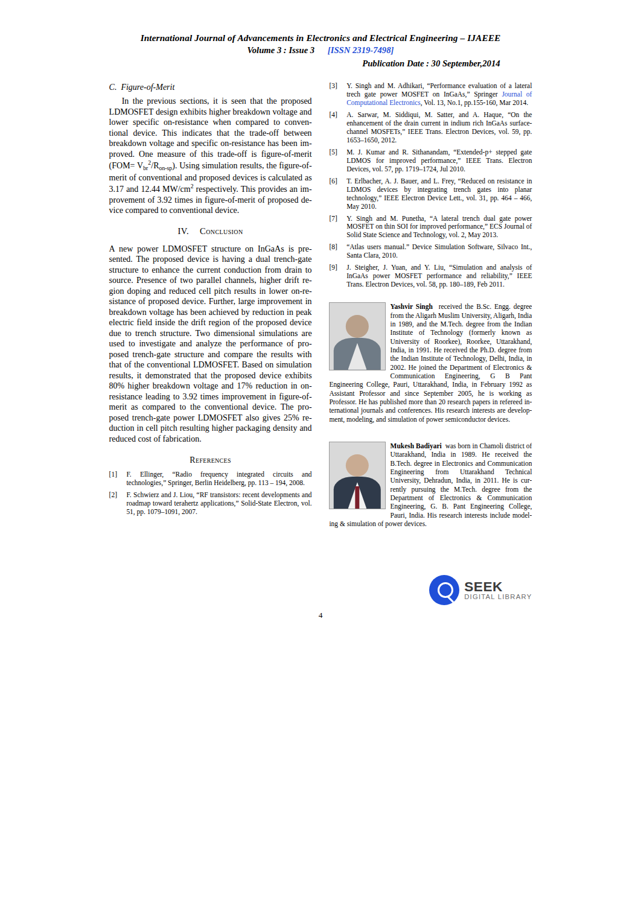International Journal of Advancements in Electronics and Electrical Engineering – IJAEEE
Volume 3 : Issue 3 [ISSN 2319-7498]
Publication Date : 30 September,2014
C. Figure-of-Merit
In the previous sections, it is seen that the proposed LDMOSFET design exhibits higher breakdown voltage and lower specific on-resistance when compared to conventional device. This indicates that the trade-off between breakdown voltage and specific on-resistance has been improved. One measure of this trade-off is figure-of-merit (FOM= Vbr2/Ron-sp). Using simulation results, the figure-of-merit of conventional and proposed devices is calculated as 3.17 and 12.44 MW/cm2 respectively. This provides an improvement of 3.92 times in figure-of-merit of proposed device compared to conventional device.
IV. Conclusion
A new power LDMOSFET structure on InGaAs is presented. The proposed device is having a dual trench-gate structure to enhance the current conduction from drain to source. Presence of two parallel channels, higher drift region doping and reduced cell pitch results in lower on-resistance of proposed device. Further, large improvement in breakdown voltage has been achieved by reduction in peak electric field inside the drift region of the proposed device due to trench structure. Two dimensional simulations are used to investigate and analyze the performance of proposed trench-gate structure and compare the results with that of the conventional LDMOSFET. Based on simulation results, it demonstrated that the proposed device exhibits 80% higher breakdown voltage and 17% reduction in on-resistance leading to 3.92 times improvement in figure-of-merit as compared to the conventional device. The proposed trench-gate power LDMOSFET also gives 25% reduction in cell pitch resulting higher packaging density and reduced cost of fabrication.
References
[1] F. Ellinger, “Radio frequency integrated circuits and technologies,” Springer, Berlin Heidelberg, pp. 113 – 194, 2008.
[2] F. Schwierz and J. Liou, “RF transistors: recent developments and roadmap toward terahertz applications,” Solid-State Electron, vol. 51, pp. 1079–1091, 2007.
[3] Y. Singh and M. Adhikari, “Performance evaluation of a lateral trech gate power MOSFET on InGaAs,” Springer Journal of Computational Electronics, Vol. 13, No.1, pp.155-160, Mar 2014.
[4] A. Sarwar, M. Siddiqui, M. Satter, and A. Haque, “On the enhancement of the drain current in indium rich InGaAs surface-channel MOSFETs,” IEEE Trans. Electron Devices, vol. 59, pp. 1653–1650, 2012.
[5] M. J. Kumar and R. Sithanandam, “Extended-p+ stepped gate LDMOS for improved performance,” IEEE Trans. Electron Devices, vol. 57, pp. 1719–1724, Jul 2010.
[6] T. Erlbacher, A. J. Bauer, and L. Frey, “Reduced on resistance in LDMOS devices by integrating trench gates into planar technology,” IEEE Electron Device Lett., vol. 31, pp. 464 – 466, May 2010.
[7] Y. Singh and M. Punetha, “A lateral trench dual gate power MOSFET on thin SOI for improved performance,” ECS Journal of Solid State Science and Technology, vol. 2, May 2013.
[8]“Atlas users manual.” Device Simulation Software, Silvaco Int., Santa Clara, 2010.
[9] J. Steigher, J. Yuan, and Y. Liu, “Simulation and analysis of InGaAs power MOSFET performance and reliability,” IEEE Trans. Electron Devices, vol. 58, pp. 180–189, Feb 2011.
Yashvir Singh received the B.Sc. Engg. degree from the Aligarh Muslim University, Aligarh, India in 1989, and the M.Tech. degree from the Indian Institute of Technology (formerly known as University of Roorkee), Roorkee, Uttarakhand, India, in 1991. He received the Ph.D. degree from the Indian Institute of Technology, Delhi, India, in 2002. He joined the Department of Electronics & Communication Engineering, G B Pant Engineering College, Pauri, Uttarakhand, India, in February 1992 as Assistant Professor and since September 2005, he is working as Professor. He has published more than 20 research papers in refereed international journals and conferences. His research interests are development, modeling, and simulation of power semiconductor devices.
Mukesh Badiyari was born in Chamoli district of Uttarakhand, India in 1989. He received the B.Tech. degree in Electronics and Communication Engineering from Uttarakhand Technical University, Dehradun, India, in 2011. He is currently pursuing the M.Tech. degree from the Department of Electronics & Communication Engineering, G. B. Pant Engineering College, Pauri, India. His research interests include modeling & simulation of power devices.
SEEK
DIGITAL LIBRARY
4